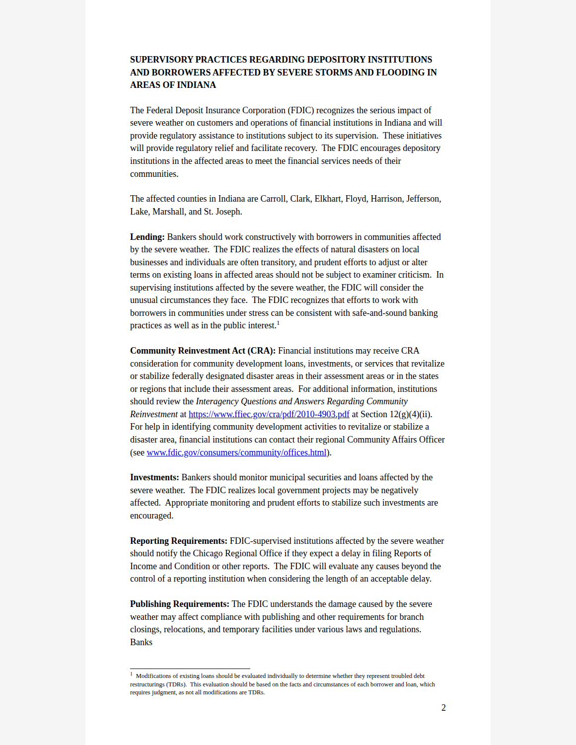Supervisory Practices Regarding Depository Institutions and Borrowers Affected by Severe Storms and Flooding in Areas of Indiana
The Federal Deposit Insurance Corporation (FDIC) recognizes the serious impact of severe weather on customers and operations of financial institutions in Indiana and will provide regulatory assistance to institutions subject to its supervision. These initiatives will provide regulatory relief and facilitate recovery. The FDIC encourages depository institutions in the affected areas to meet the financial services needs of their communities.
The affected counties in Indiana are Carroll, Clark, Elkhart, Floyd, Harrison, Jefferson, Lake, Marshall, and St. Joseph.
Lending: Bankers should work constructively with borrowers in communities affected by the severe weather. The FDIC realizes the effects of natural disasters on local businesses and individuals are often transitory, and prudent efforts to adjust or alter terms on existing loans in affected areas should not be subject to examiner criticism. In supervising institutions affected by the severe weather, the FDIC will consider the unusual circumstances they face. The FDIC recognizes that efforts to work with borrowers in communities under stress can be consistent with safe-and-sound banking practices as well as in the public interest.1
Community Reinvestment Act (CRA): Financial institutions may receive CRA consideration for community development loans, investments, or services that revitalize or stabilize federally designated disaster areas in their assessment areas or in the states or regions that include their assessment areas. For additional information, institutions should review the Interagency Questions and Answers Regarding Community Reinvestment at https://www.ffiec.gov/cra/pdf/2010-4903.pdf at Section 12(g)(4)(ii). For help in identifying community development activities to revitalize or stabilize a disaster area, financial institutions can contact their regional Community Affairs Officer (see www.fdic.gov/consumers/community/offices.html).
Investments: Bankers should monitor municipal securities and loans affected by the severe weather. The FDIC realizes local government projects may be negatively affected. Appropriate monitoring and prudent efforts to stabilize such investments are encouraged.
Reporting Requirements: FDIC-supervised institutions affected by the severe weather should notify the Chicago Regional Office if they expect a delay in filing Reports of Income and Condition or other reports. The FDIC will evaluate any causes beyond the control of a reporting institution when considering the length of an acceptable delay.
Publishing Requirements: The FDIC understands the damage caused by the severe weather may affect compliance with publishing and other requirements for branch closings, relocations, and temporary facilities under various laws and regulations. Banks
1 Modifications of existing loans should be evaluated individually to determine whether they represent troubled debt restructurings (TDRs). This evaluation should be based on the facts and circumstances of each borrower and loan, which requires judgment, as not all modifications are TDRs.
2